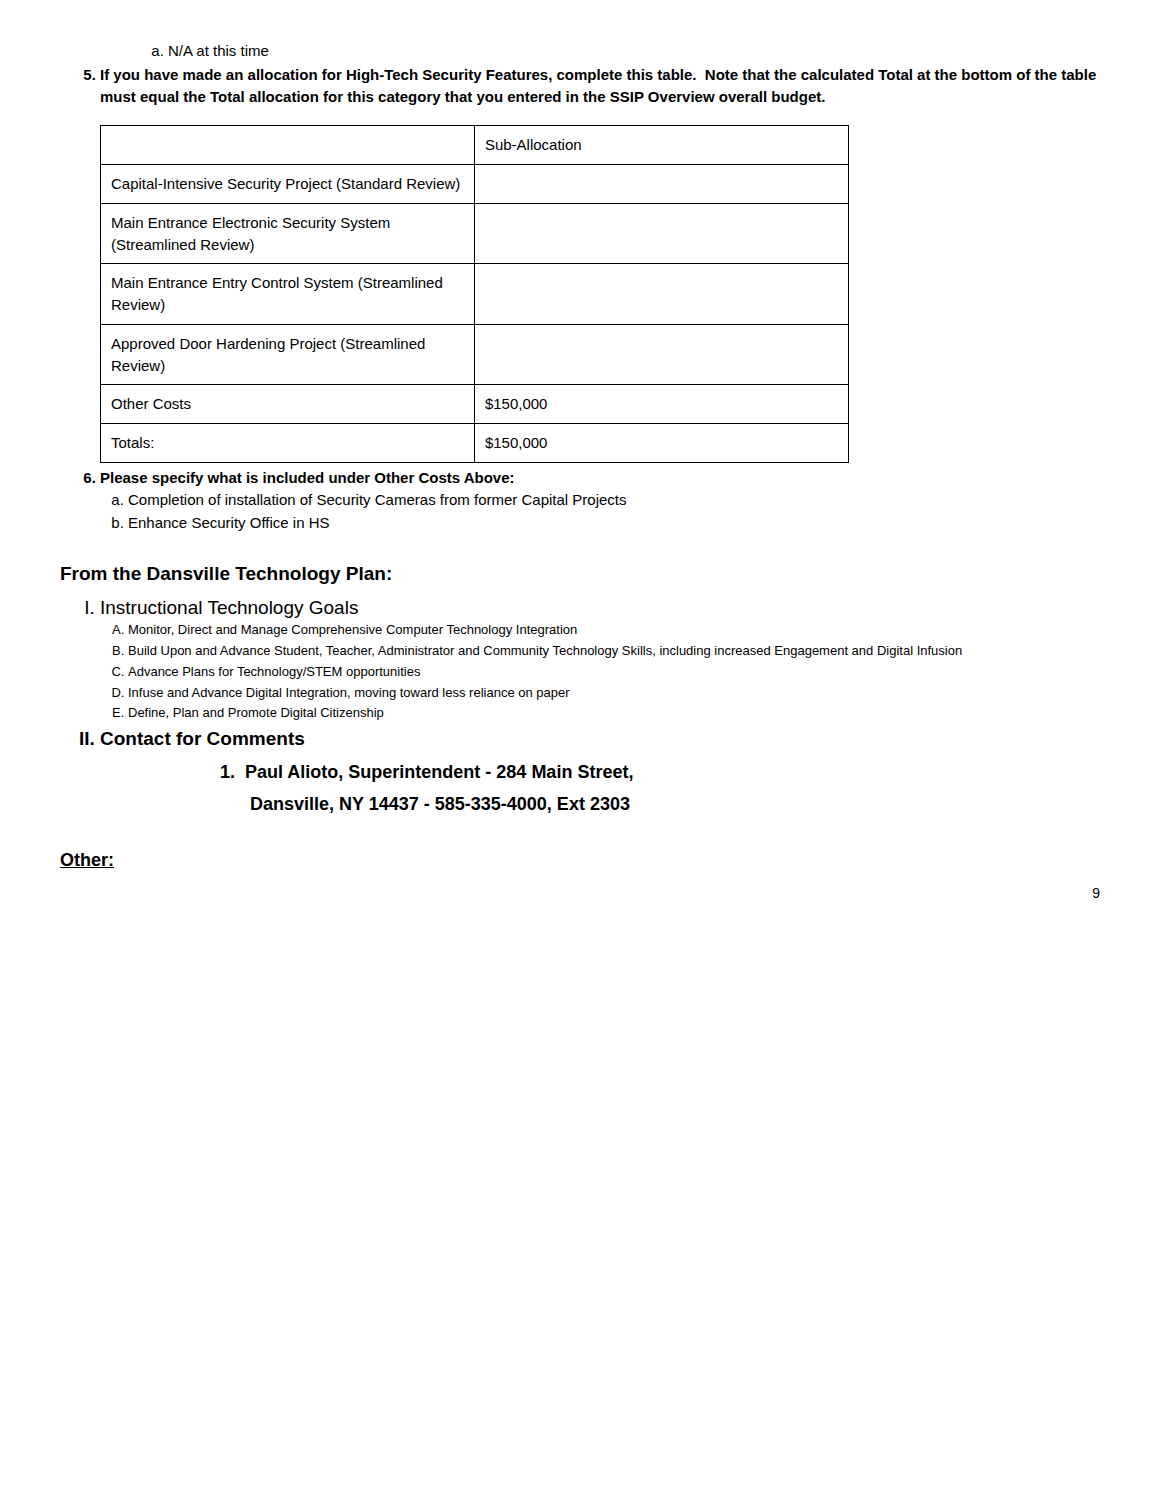N/A at this time
If you have made an allocation for High-Tech Security Features, complete this table. Note that the calculated Total at the bottom of the table must equal the Total allocation for this category that you entered in the SSIP Overview overall budget.
| | Sub-Allocation |
| Capital-Intensive Security Project (Standard Review) | |
| Main Entrance Electronic Security System (Streamlined Review) | |
| Main Entrance Entry Control System (Streamlined Review) | |
| Approved Door Hardening Project (Streamlined Review) | |
| Other Costs | $150,000 |
| Totals: | $150,000 |
Please specify what is included under Other Costs Above:
Completion of installation of Security Cameras from former Capital Projects
Enhance Security Office in HS
From the Dansville Technology Plan:
Instructional Technology Goals
Monitor, Direct and Manage Comprehensive Computer Technology Integration
Build Upon and Advance Student, Teacher, Administrator and Community Technology Skills, including increased Engagement and Digital Infusion
Advance Plans for Technology/STEM opportunities
Infuse and Advance Digital Integration, moving toward less reliance on paper
Define, Plan and Promote Digital Citizenship
Contact for Comments
1. Paul Alioto, Superintendent - 284 Main Street,
Dansville, NY 14437 - 585-335-4000, Ext 2303
Other:
9